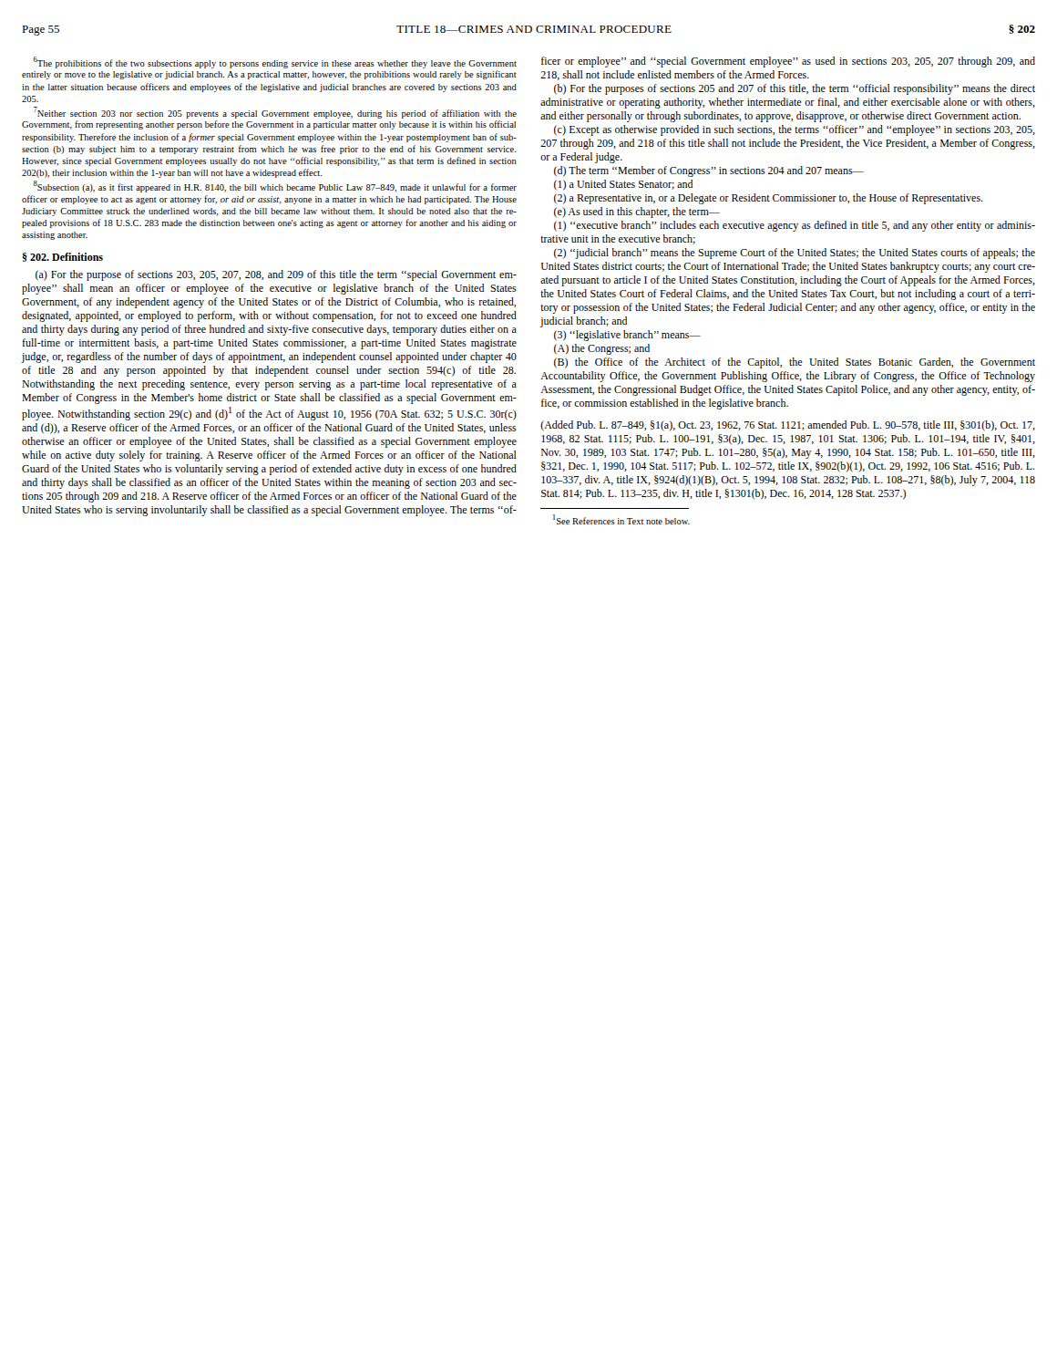Page 55 TITLE 18—CRIMES AND CRIMINAL PROCEDURE § 202
6The prohibitions of the two subsections apply to persons ending service in these areas whether they leave the Government entirely or move to the legislative or judicial branch. As a practical matter, however, the prohibitions would rarely be significant in the latter situation because officers and employees of the legislative and judicial branches are covered by sections 203 and 205.
7Neither section 203 nor section 205 prevents a special Government employee, during his period of affiliation with the Government, from representing another person before the Government in a particular matter only because it is within his official responsibility. Therefore the inclusion of a former special Government employee within the 1-year postemployment ban of subsection (b) may subject him to a temporary restraint from which he was free prior to the end of his Government service. However, since special Government employees usually do not have ‘‘official responsibility,’’ as that term is defined in section 202(b), their inclusion within the 1-year ban will not have a widespread effect.
8Subsection (a), as it first appeared in H.R. 8140, the bill which became Public Law 87–849, made it unlawful for a former officer or employee to act as agent or attorney for, or aid or assist, anyone in a matter in which he had participated. The House Judiciary Committee struck the underlined words, and the bill became law without them. It should be noted also that the repealed provisions of 18 U.S.C. 283 made the distinction between one's acting as agent or attorney for another and his aiding or assisting another.
§ 202. Definitions
(a) For the purpose of sections 203, 205, 207, 208, and 209 of this title the term ‘‘special Government employee’’ shall mean an officer or employee of the executive or legislative branch of the United States Government, of any independent agency of the United States or of the District of Columbia, who is retained, designated, appointed, or employed to perform, with or without compensation, for not to exceed one hundred and thirty days during any period of three hundred and sixty-five consecutive days, temporary duties either on a full-time or intermittent basis, a part-time United States commissioner, a part-time United States magistrate judge, or, regardless of the number of days of appointment, an independent counsel appointed under chapter 40 of title 28 and any person appointed by that independent counsel under section 594(c) of title 28. Notwithstanding the next preceding sentence, every person serving as a part-time local representative of a Member of Congress in the Member's home district or State shall be classified as a special Government employee. Notwithstanding section 29(c) and (d)1 of the Act of August 10, 1956 (70A Stat. 632; 5 U.S.C. 30r(c) and (d)), a Reserve officer of the Armed Forces, or an officer of the National Guard of the United States, unless otherwise an officer or employee of the United States, shall be classified as a special Government employee while on active duty solely for training. A Reserve officer of the Armed Forces or an officer of the National Guard of the United States who is voluntarily serving a period of extended active duty in excess of one hundred and thirty days shall be classified as an officer of the United States within the meaning of section 203 and sections 205 through 209 and 218. A Reserve officer of the Armed Forces or an officer of the National Guard of the United States who is serving involuntarily shall be classified as a special Government employee. The terms ‘‘officer or employee’’ and ‘‘special Government employee’’ as used in sections 203, 205, 207 through 209, and 218, shall not include enlisted members of the Armed Forces.
(b) For the purposes of sections 205 and 207 of this title, the term ‘‘official responsibility’’ means the direct administrative or operating authority, whether intermediate or final, and either exercisable alone or with others, and either personally or through subordinates, to approve, disapprove, or otherwise direct Government action.
(c) Except as otherwise provided in such sections, the terms ‘‘officer’’ and ‘‘employee’’ in sections 203, 205, 207 through 209, and 218 of this title shall not include the President, the Vice President, a Member of Congress, or a Federal judge.
(d) The term ‘‘Member of Congress’’ in sections 204 and 207 means—
(1) a United States Senator; and
(2) a Representative in, or a Delegate or Resident Commissioner to, the House of Representatives.
(e) As used in this chapter, the term—
(1) ‘‘executive branch’’ includes each executive agency as defined in title 5, and any other entity or administrative unit in the executive branch;
(2) ‘‘judicial branch’’ means the Supreme Court of the United States; the United States courts of appeals; the United States district courts; the Court of International Trade; the United States bankruptcy courts; any court created pursuant to article I of the United States Constitution, including the Court of Appeals for the Armed Forces, the United States Court of Federal Claims, and the United States Tax Court, but not including a court of a territory or possession of the United States; the Federal Judicial Center; and any other agency, office, or entity in the judicial branch; and
(3) ‘‘legislative branch’’ means—
(A) the Congress; and
(B) the Office of the Architect of the Capitol, the United States Botanic Garden, the Government Accountability Office, the Government Publishing Office, the Library of Congress, the Office of Technology Assessment, the Congressional Budget Office, the United States Capitol Police, and any other agency, entity, office, or commission established in the legislative branch.
(Added Pub. L. 87–849, §1(a), Oct. 23, 1962, 76 Stat. 1121; amended Pub. L. 90–578, title III, §301(b), Oct. 17, 1968, 82 Stat. 1115; Pub. L. 100–191, §3(a), Dec. 15, 1987, 101 Stat. 1306; Pub. L. 101–194, title IV, §401, Nov. 30, 1989, 103 Stat. 1747; Pub. L. 101–280, §5(a), May 4, 1990, 104 Stat. 158; Pub. L. 101–650, title III, §321, Dec. 1, 1990, 104 Stat. 5117; Pub. L. 102–572, title IX, §902(b)(1), Oct. 29, 1992, 106 Stat. 4516; Pub. L. 103–337, div. A, title IX, §924(d)(1)(B), Oct. 5, 1994, 108 Stat. 2832; Pub. L. 108–271, §8(b), July 7, 2004, 118 Stat. 814; Pub. L. 113–235, div. H, title I, §1301(b), Dec. 16, 2014, 128 Stat. 2537.)
1See References in Text note below.